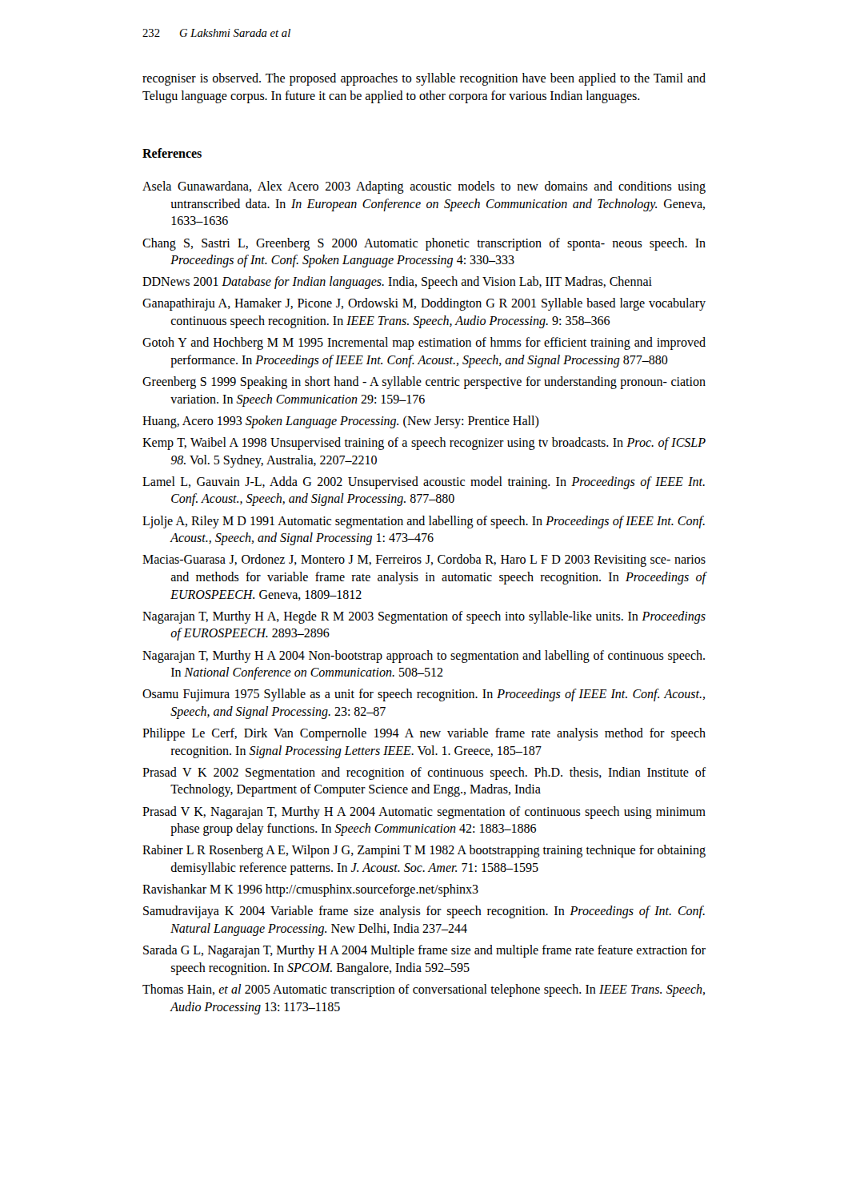232 G Lakshmi Sarada et al
recogniser is observed. The proposed approaches to syllable recognition have been applied to the Tamil and Telugu language corpus. In future it can be applied to other corpora for various Indian languages.
References
Asela Gunawardana, Alex Acero 2003 Adapting acoustic models to new domains and conditions using untranscribed data. In In European Conference on Speech Communication and Technology. Geneva, 1633–1636
Chang S, Sastri L, Greenberg S 2000 Automatic phonetic transcription of sponta- neous speech. In Proceedings of Int. Conf. Spoken Language Processing 4: 330–333
DDNews 2001 Database for Indian languages. India, Speech and Vision Lab, IIT Madras, Chennai
Ganapathiraju A, Hamaker J, Picone J, Ordowski M, Doddington G R 2001 Syllable based large vocabulary continuous speech recognition. In IEEE Trans. Speech, Audio Processing. 9: 358–366
Gotoh Y and Hochberg M M 1995 Incremental map estimation of hmms for efficient training and improved performance. In Proceedings of IEEE Int. Conf. Acoust., Speech, and Signal Processing 877–880
Greenberg S 1999 Speaking in short hand - A syllable centric perspective for understanding pronoun- ciation variation. In Speech Communication 29: 159–176
Huang, Acero 1993 Spoken Language Processing. (New Jersy: Prentice Hall)
Kemp T, Waibel A 1998 Unsupervised training of a speech recognizer using tv broadcasts. In Proc. of ICSLP 98. Vol. 5 Sydney, Australia, 2207–2210
Lamel L, Gauvain J-L, Adda G 2002 Unsupervised acoustic model training. In Proceedings of IEEE Int. Conf. Acoust., Speech, and Signal Processing. 877–880
Ljolje A, Riley M D 1991 Automatic segmentation and labelling of speech. In Proceedings of IEEE Int. Conf. Acoust., Speech, and Signal Processing 1: 473–476
Macias-Guarasa J, Ordonez J, Montero J M, Ferreiros J, Cordoba R, Haro L F D 2003 Revisiting sce- narios and methods for variable frame rate analysis in automatic speech recognition. In Proceedings of EUROSPEECH. Geneva, 1809–1812
Nagarajan T, Murthy H A, Hegde R M 2003 Segmentation of speech into syllable-like units. In Proceedings of EUROSPEECH. 2893–2896
Nagarajan T, Murthy H A 2004 Non-bootstrap approach to segmentation and labelling of continuous speech. In National Conference on Communication. 508–512
Osamu Fujimura 1975 Syllable as a unit for speech recognition. In Proceedings of IEEE Int. Conf. Acoust., Speech, and Signal Processing. 23: 82–87
Philippe Le Cerf, Dirk Van Compernolle 1994 A new variable frame rate analysis method for speech recognition. In Signal Processing Letters IEEE. Vol. 1. Greece, 185–187
Prasad V K 2002 Segmentation and recognition of continuous speech. Ph.D. thesis, Indian Institute of Technology, Department of Computer Science and Engg., Madras, India
Prasad V K, Nagarajan T, Murthy H A 2004 Automatic segmentation of continuous speech using minimum phase group delay functions. In Speech Communication 42: 1883–1886
Rabiner L R Rosenberg A E, Wilpon J G, Zampini T M 1982 A bootstrapping training technique for obtaining demisyllabic reference patterns. In J. Acoust. Soc. Amer. 71: 1588–1595
Ravishankar M K 1996 http://cmusphinx.sourceforge.net/sphinx3
Samudravijaya K 2004 Variable frame size analysis for speech recognition. In Proceedings of Int. Conf. Natural Language Processing. New Delhi, India 237–244
Sarada G L, Nagarajan T, Murthy H A 2004 Multiple frame size and multiple frame rate feature extraction for speech recognition. In SPCOM. Bangalore, India 592–595
Thomas Hain, et al 2005 Automatic transcription of conversational telephone speech. In IEEE Trans. Speech, Audio Processing 13: 1173–1185